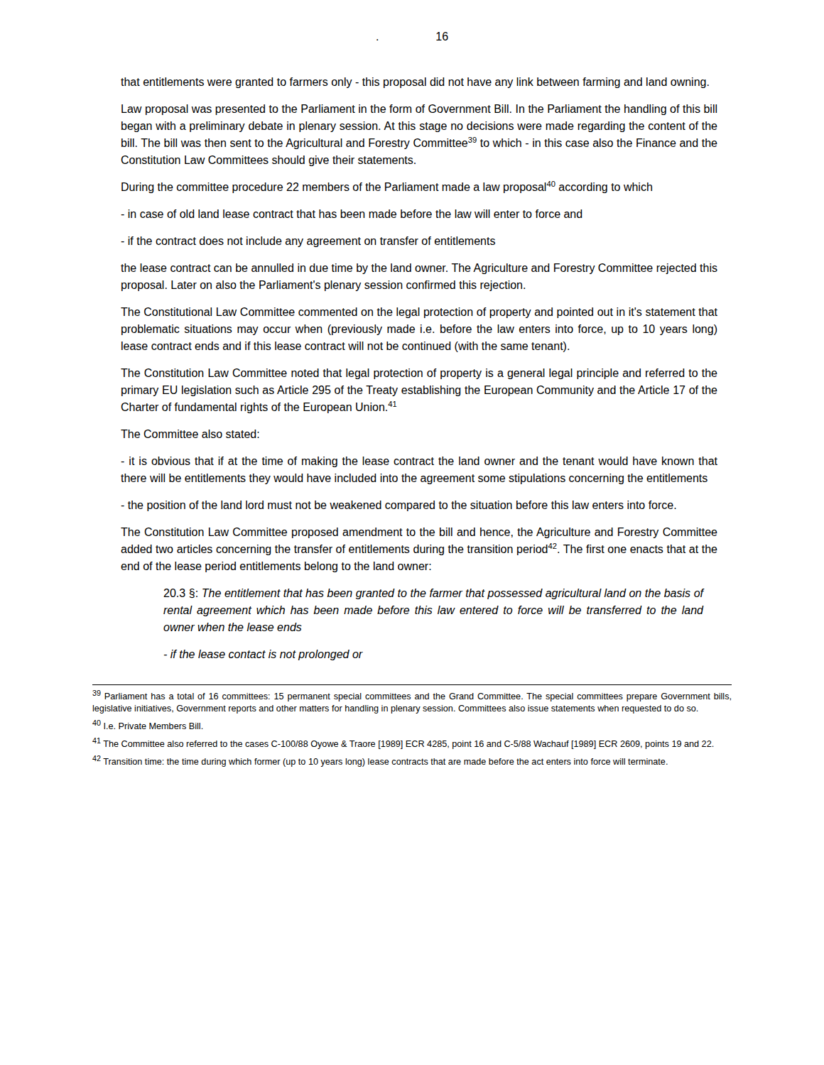. 16
that entitlements were granted to farmers only - this proposal did not have any link between farming and land owning.
Law proposal was presented to the Parliament in the form of Government Bill. In the Parliament the handling of this bill began with a preliminary debate in plenary session. At this stage no decisions were made regarding the content of the bill. The bill was then sent to the Agricultural and Forestry Committee39 to which - in this case also the Finance and the Constitution Law Committees should give their statements.
During the committee procedure 22 members of the Parliament made a law proposal40 according to which
- in case of old land lease contract that has been made before the law will enter to force and
- if the contract does not include any agreement on transfer of entitlements
the lease contract can be annulled in due time by the land owner. The Agriculture and Forestry Committee rejected this proposal. Later on also the Parliament's plenary session confirmed this rejection.
The Constitutional Law Committee commented on the legal protection of property and pointed out in it's statement that problematic situations may occur when (previously made i.e. before the law enters into force, up to 10 years long) lease contract ends and if this lease contract will not be continued (with the same tenant).
The Constitution Law Committee noted that legal protection of property is a general legal principle and referred to the primary EU legislation such as Article 295 of the Treaty establishing the European Community and the Article 17 of the Charter of fundamental rights of the European Union.41
The Committee also stated:
- it is obvious that if at the time of making the lease contract the land owner and the tenant would have known that there will be entitlements they would have included into the agreement some stipulations concerning the entitlements
- the position of the land lord must not be weakened compared to the situation before this law enters into force.
The Constitution Law Committee proposed amendment to the bill and hence, the Agriculture and Forestry Committee added two articles concerning the transfer of entitlements during the transition period42. The first one enacts that at the end of the lease period entitlements belong to the land owner:
20.3 §: The entitlement that has been granted to the farmer that possessed agricultural land on the basis of rental agreement which has been made before this law entered to force will be transferred to the land owner when the lease ends
- if the lease contact is not prolonged or
39 Parliament has a total of 16 committees: 15 permanent special committees and the Grand Committee. The special committees prepare Government bills, legislative initiatives, Government reports and other matters for handling in plenary session. Committees also issue statements when requested to do so.
40 I.e. Private Members Bill.
41 The Committee also referred to the cases C-100/88 Oyowe & Traore [1989] ECR 4285, point 16 and C-5/88 Wachauf [1989] ECR 2609, points 19 and 22.
42 Transition time: the time during which former (up to 10 years long) lease contracts that are made before the act enters into force will terminate.